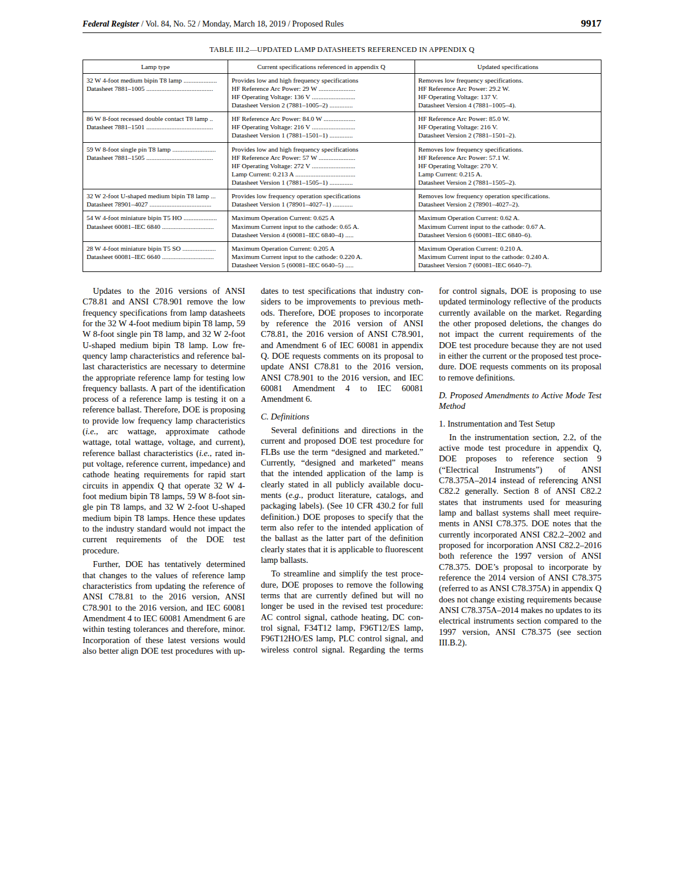Federal Register / Vol. 84, No. 52 / Monday, March 18, 2019 / Proposed Rules
9917
TABLE III.2—UPDATED LAMP DATASHEETS REFERENCED IN APPENDIX Q
| Lamp type | Current specifications referenced in appendix Q | Updated specifications |
| --- | --- | --- |
| 32 W 4-foot medium bipin T8 lamp .................... Datasheet 7881–1005 ........................................ | Provides low and high frequency specifications HF Reference Arc Power: 29 W ...................... HF Operating Voltage: 136 V .......................... Datasheet Version 2 (7881–1005–2) .............. | Removes low frequency specifications. HF Reference Arc Power: 29.2 W. HF Operating Voltage: 137 V. Datasheet Version 4 (7881–1005–4). |
| 86 W 8-foot recessed double contact T8 lamp .. Datasheet 7881–1501 ........................................ | HF Reference Arc Power: 84.0 W ................... HF Operating Voltage: 216 V .......................... Datasheet Version 1 (7881–1501–1) .............. | HF Reference Arc Power: 85.0 W. HF Operating Voltage: 216 V. Datasheet Version 2 (7881–1501–2). |
| 59 W 8-foot single pin T8 lamp .......................... Datasheet 7881–1505 ........................................ | Provides low and high frequency specifications HF Reference Arc Power: 57 W ...................... HF Operating Voltage: 272 V .......................... Lamp Current: 0.213 A .................................... Datasheet Version 1 (7881–1505–1) .............. | Removes low frequency specifications. HF Reference Arc Power: 57.1 W. HF Operating Voltage: 270 V. Lamp Current: 0.215 A. Datasheet Version 2 (7881–1505–2). |
| 32 W 2-foot U-shaped medium bipin T8 lamp ... Datasheet 78901–4027 ..................................... | Provides low frequency operation specifications Datasheet Version 1 (78901–4027–1) ............ | Removes low frequency operation specifications. Datasheet Version 2 (78901–4027–2). |
| 54 W 4-foot miniature bipin T5 HO .................... Datasheet 60081–IEC 6840 ............................... | Maximum Operation Current: 0.625 A Maximum Current input to the cathode: 0.65 A. Datasheet Version 4 (60081–IEC 6840–4) ..... | Maximum Operation Current: 0.62 A. Maximum Current input to the cathode: 0.67 A. Datasheet Version 6 (60081–IEC 6840–6). |
| 28 W 4-foot miniature bipin T5 SO .................... Datasheet 60081–IEC 6640 ............................... | Maximum Operation Current: 0.205 A Maximum Current input to the cathode: 0.220 A. Datasheet Version 5 (60081–IEC 6640–5) ..... | Maximum Operation Current: 0.210 A. Maximum Current input to the cathode: 0.240 A. Datasheet Version 7 (60081–IEC 6640–7). |
Updates to the 2016 versions of ANSI C78.81 and ANSI C78.901 remove the low frequency specifications from lamp datasheets for the 32 W 4-foot medium bipin T8 lamp, 59 W 8-foot single pin T8 lamp, and 32 W 2-foot U-shaped medium bipin T8 lamp. Low frequency lamp characteristics and reference ballast characteristics are necessary to determine the appropriate reference lamp for testing low frequency ballasts. A part of the identification process of a reference lamp is testing it on a reference ballast. Therefore, DOE is proposing to provide low frequency lamp characteristics (i.e., arc wattage, approximate cathode wattage, total wattage, voltage, and current), reference ballast characteristics (i.e., rated input voltage, reference current, impedance) and cathode heating requirements for rapid start circuits in appendix Q that operate 32 W 4-foot medium bipin T8 lamps, 59 W 8-foot single pin T8 lamps, and 32 W 2-foot U-shaped medium bipin T8 lamps. Hence these updates to the industry standard would not impact the current requirements of the DOE test procedure.
Further, DOE has tentatively determined that changes to the values of reference lamp characteristics from updating the reference of ANSI C78.81 to the 2016 version, ANSI C78.901 to the 2016 version, and IEC 60081 Amendment 4 to IEC 60081 Amendment 6 are within testing tolerances and therefore, minor. Incorporation of these latest versions would also better align DOE test procedures with updates to test specifications that industry considers to be improvements to previous methods. Therefore, DOE proposes to incorporate by reference the 2016 version of ANSI C78.81, the 2016 version of ANSI C78.901, and Amendment 6 of IEC 60081 in appendix Q. DOE requests comments on its proposal to update ANSI C78.81 to the 2016 version, ANSI C78.901 to the 2016 version, and IEC 60081 Amendment 4 to IEC 60081 Amendment 6.
C. Definitions
Several definitions and directions in the current and proposed DOE test procedure for FLBs use the term “designed and marketed.” Currently, “designed and marketed” means that the intended application of the lamp is clearly stated in all publicly available documents (e.g., product literature, catalogs, and packaging labels). (See 10 CFR 430.2 for full definition.) DOE proposes to specify that the term also refer to the intended application of the ballast as the latter part of the definition clearly states that it is applicable to fluorescent lamp ballasts.
To streamline and simplify the test procedure, DOE proposes to remove the following terms that are currently defined but will no longer be used in the revised test procedure: AC control signal, cathode heating, DC control signal, F34T12 lamp, F96T12/ES lamp, F96T12HO/ES lamp, PLC control signal, and wireless control signal. Regarding the terms for control signals, DOE is proposing to use updated terminology reflective of the products currently available on the market. Regarding the other proposed deletions, the changes do not impact the current requirements of the DOE test procedure because they are not used in either the current or the proposed test procedure. DOE requests comments on its proposal to remove definitions.
D. Proposed Amendments to Active Mode Test Method
1. Instrumentation and Test Setup
In the instrumentation section, 2.2, of the active mode test procedure in appendix Q, DOE proposes to reference section 9 (“Electrical Instruments”) of ANSI C78.375A–2014 instead of referencing ANSI C82.2 generally. Section 8 of ANSI C82.2 states that instruments used for measuring lamp and ballast systems shall meet requirements in ANSI C78.375. DOE notes that the currently incorporated ANSI C82.2–2002 and proposed for incorporation ANSI C82.2–2016 both reference the 1997 version of ANSI C78.375. DOE’s proposal to incorporate by reference the 2014 version of ANSI C78.375 (referred to as ANSI C78.375A) in appendix Q does not change existing requirements because ANSI C78.375A–2014 makes no updates to its electrical instruments section compared to the 1997 version, ANSI C78.375 (see section III.B.2).